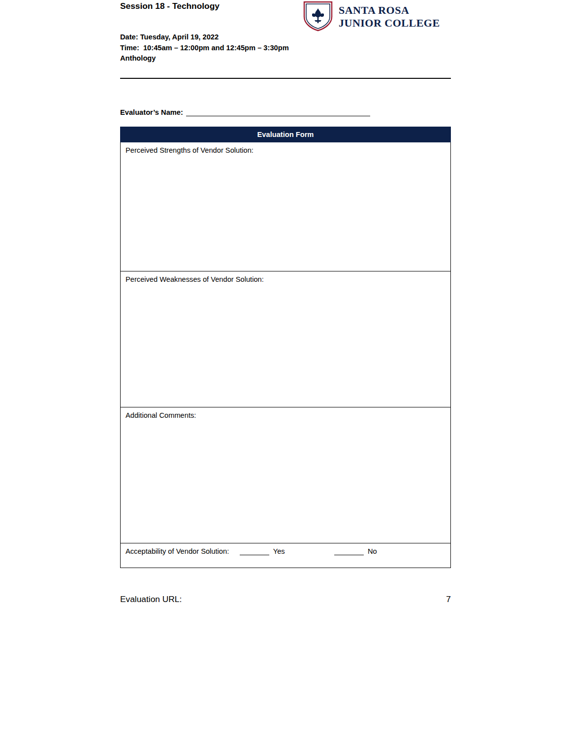Session 18 - Technology
Date: Tuesday, April 19, 2022
Time: 10:45am – 12:00pm and 12:45pm – 3:30pm
Anthology
Santa Rosa Junior College SANTA ROSA JUNIOR COLLEGE
Evaluator’s Name:
| Evaluation Form |
| --- |
| Perceived Strengths of Vendor Solution: |
| Perceived Weaknesses of Vendor Solution: |
| Additional Comments: |
| Acceptability of Vendor Solution: Yes No |
Evaluation URL:
7